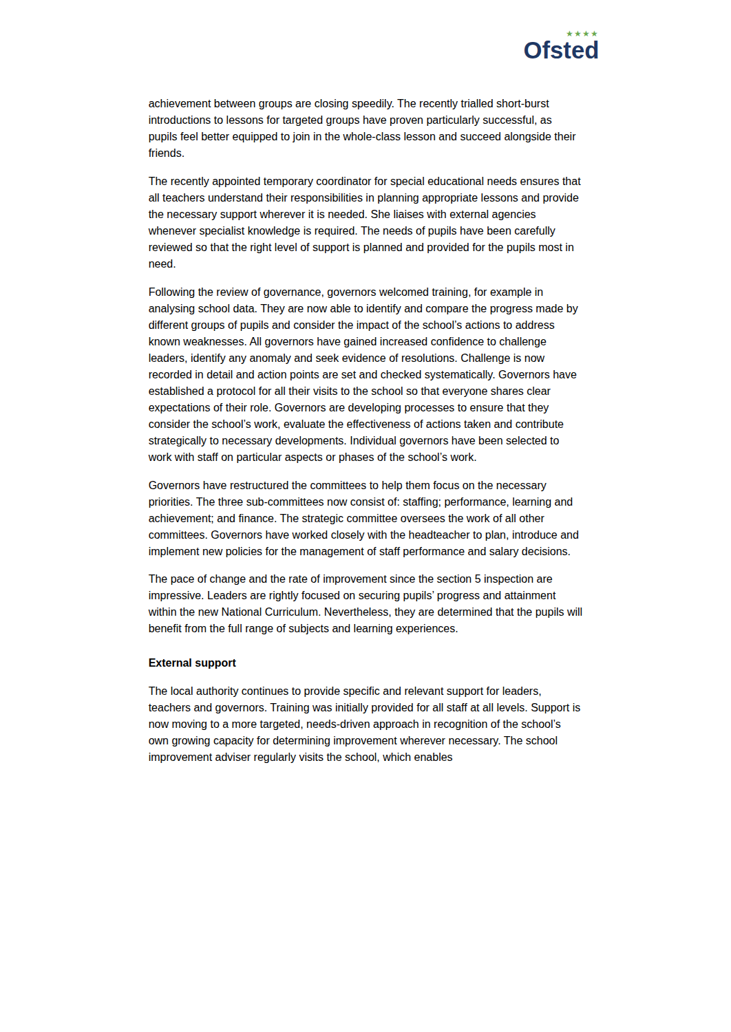★★★★
Ofsted
achievement between groups are closing speedily. The recently trialled short-burst introductions to lessons for targeted groups have proven particularly successful, as pupils feel better equipped to join in the whole-class lesson and succeed alongside their friends.
The recently appointed temporary coordinator for special educational needs ensures that all teachers understand their responsibilities in planning appropriate lessons and provide the necessary support wherever it is needed. She liaises with external agencies whenever specialist knowledge is required. The needs of pupils have been carefully reviewed so that the right level of support is planned and provided for the pupils most in need.
Following the review of governance, governors welcomed training, for example in analysing school data. They are now able to identify and compare the progress made by different groups of pupils and consider the impact of the school’s actions to address known weaknesses. All governors have gained increased confidence to challenge leaders, identify any anomaly and seek evidence of resolutions. Challenge is now recorded in detail and action points are set and checked systematically. Governors have established a protocol for all their visits to the school so that everyone shares clear expectations of their role. Governors are developing processes to ensure that they consider the school’s work, evaluate the effectiveness of actions taken and contribute strategically to necessary developments. Individual governors have been selected to work with staff on particular aspects or phases of the school’s work.
Governors have restructured the committees to help them focus on the necessary priorities. The three sub-committees now consist of: staffing; performance, learning and achievement; and finance. The strategic committee oversees the work of all other committees. Governors have worked closely with the headteacher to plan, introduce and implement new policies for the management of staff performance and salary decisions.
The pace of change and the rate of improvement since the section 5 inspection are impressive. Leaders are rightly focused on securing pupils’ progress and attainment within the new National Curriculum. Nevertheless, they are determined that the pupils will benefit from the full range of subjects and learning experiences.
External support
The local authority continues to provide specific and relevant support for leaders, teachers and governors. Training was initially provided for all staff at all levels. Support is now moving to a more targeted, needs-driven approach in recognition of the school’s own growing capacity for determining improvement wherever necessary. The school improvement adviser regularly visits the school, which enables